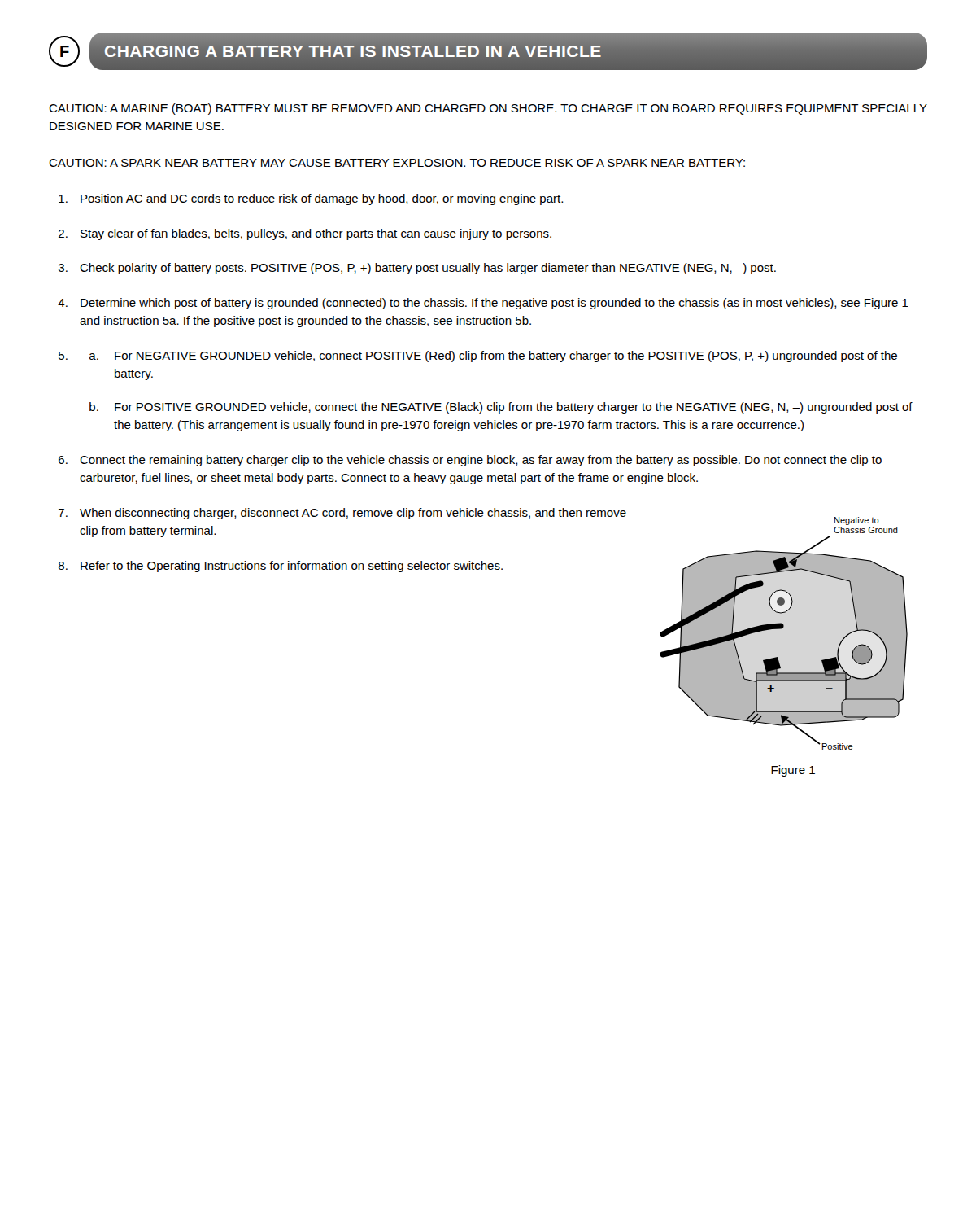F
CHARGING A BATTERY THAT IS INSTALLED IN A VEHICLE
CAUTION: A MARINE (BOAT) BATTERY MUST BE REMOVED AND CHARGED ON SHORE. TO CHARGE IT ON BOARD REQUIRES EQUIPMENT SPECIALLY DESIGNED FOR MARINE USE.
CAUTION: A SPARK NEAR BATTERY MAY CAUSE BATTERY EXPLOSION. TO REDUCE RISK OF A SPARK NEAR BATTERY:
Position AC and DC cords to reduce risk of damage by hood, door, or moving engine part.
Stay clear of fan blades, belts, pulleys, and other parts that can cause injury to persons.
Check polarity of battery posts. POSITIVE (POS, P, +) battery post usually has larger diameter than NEGATIVE (NEG, N, –) post.
Determine which post of battery is grounded (connected) to the chassis. If the negative post is grounded to the chassis (as in most vehicles), see Figure 1 and instruction 5a. If the positive post is grounded to the chassis, see instruction 5b.
For NEGATIVE GROUNDED vehicle, connect POSITIVE (Red) clip from the battery charger to the POSITIVE (POS, P, +) ungrounded post of the battery.
For POSITIVE GROUNDED vehicle, connect the NEGATIVE (Black) clip from the battery charger to the NEGATIVE (NEG, N, –) ungrounded post of the battery. (This arrangement is usually found in pre-1970 foreign vehicles or pre-1970 farm tractors. This is a rare occurrence.)
Connect the remaining battery charger clip to the vehicle chassis or engine block, as far away from the battery as possible. Do not connect the clip to carburetor, fuel lines, or sheet metal body parts. Connect to a heavy gauge metal part of the frame or engine block.
Negative to Chassis Ground Positive + –
Figure 1
When disconnecting charger, disconnect AC cord, remove clip from vehicle chassis, and then remove clip from battery terminal.
Refer to the Operating Instructions for information on setting selector switches.